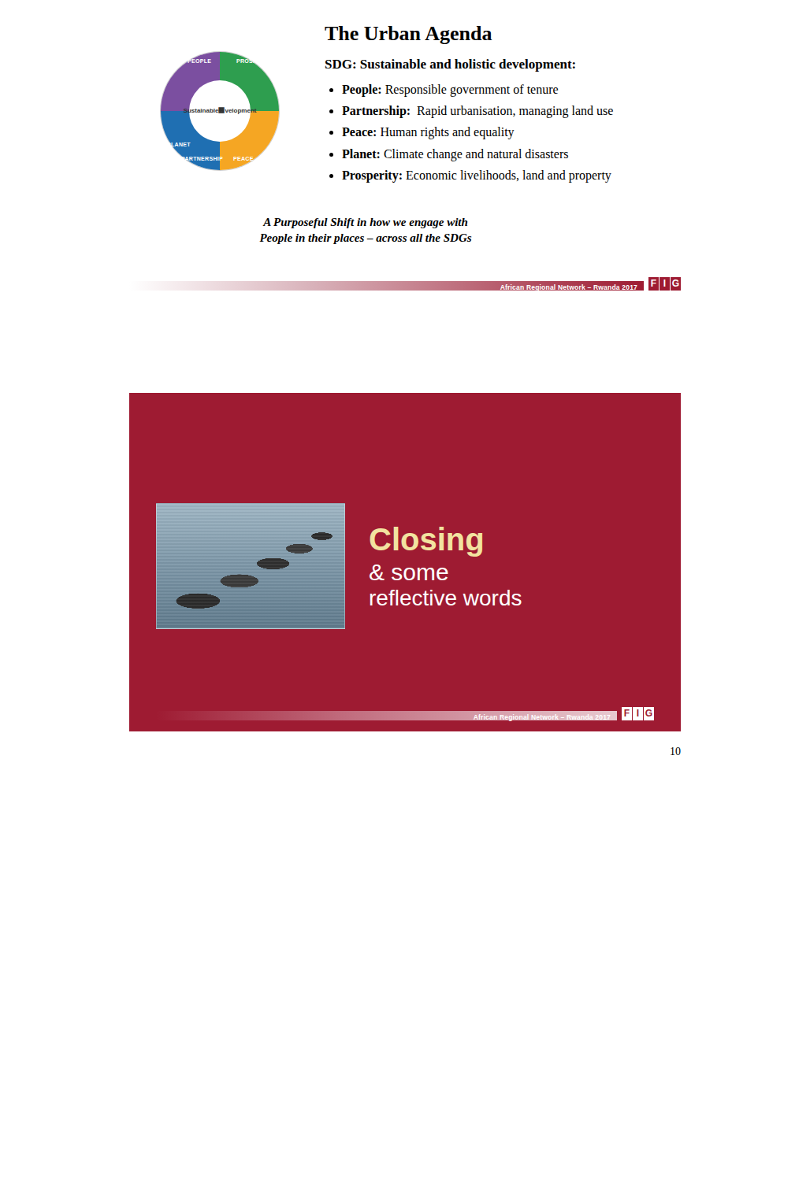People Prosperity Planet Partnership Peace
The Urban Agenda
SDG: Sustainable and holistic development:
People: Responsible government of tenure
Partnership: Rapid urbanisation, managing land use
Peace: Human rights and equality
Planet: Climate change and natural disasters
Prosperity: Economic livelihoods, land and property
A Purposeful Shift in how we engage with
People in their places – across all the SDGs
African Regional Network – Rwanda 2017
FIG
Closing & some reflective words
African Regional Network – Rwanda 2017
FIG
10